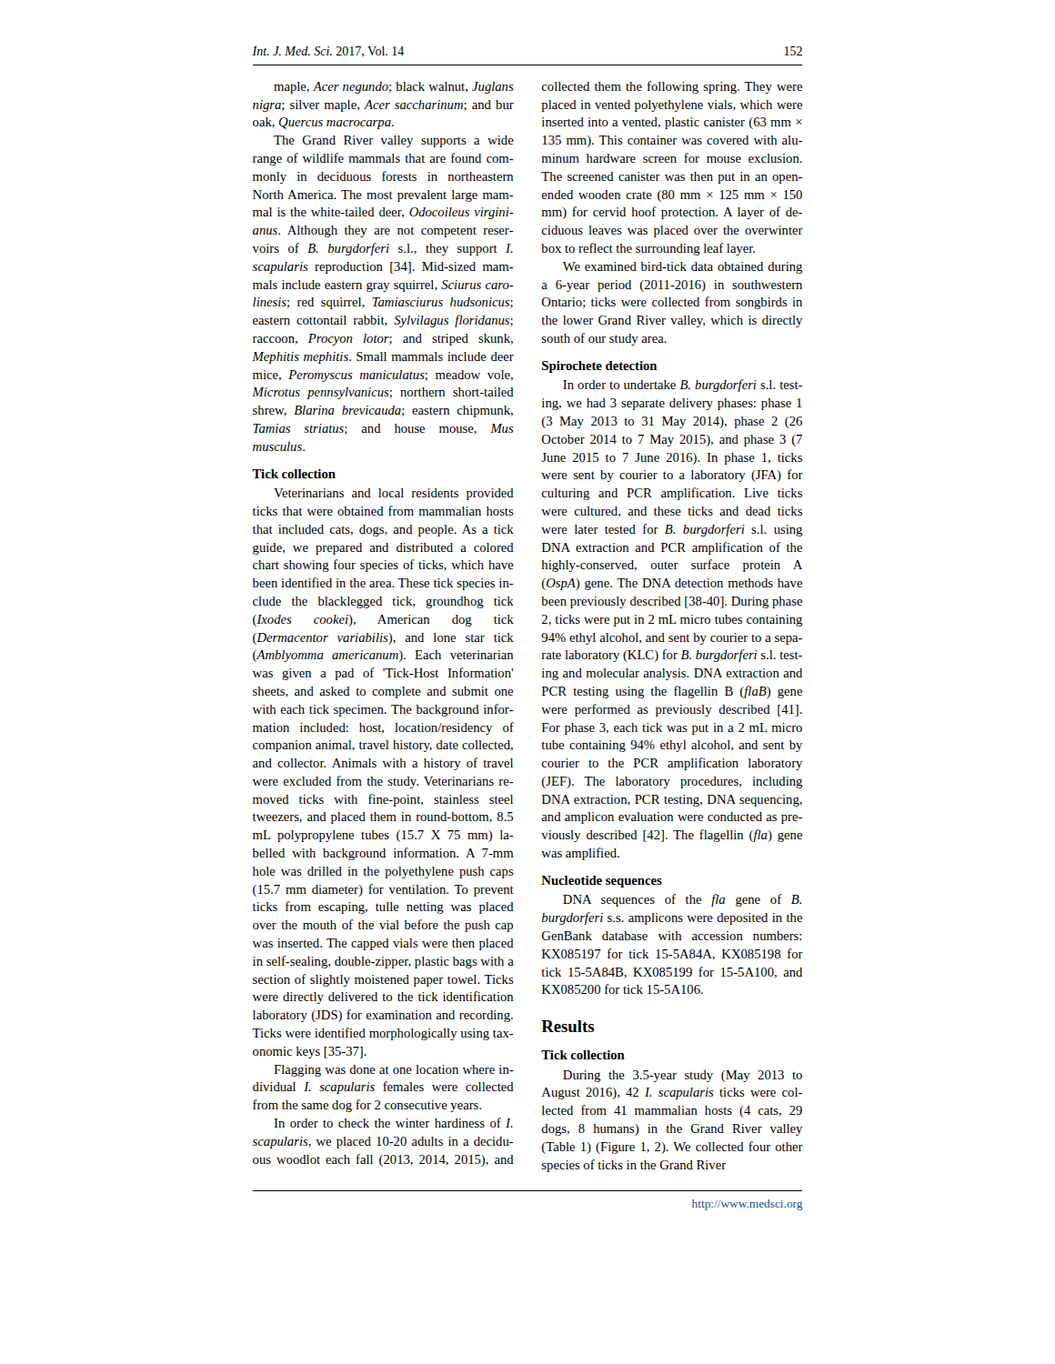Int. J. Med. Sci. 2017, Vol. 14
152
maple, Acer negundo; black walnut, Juglans nigra; silver maple, Acer saccharinum; and bur oak, Quercus macrocarpa.
The Grand River valley supports a wide range of wildlife mammals that are found commonly in deciduous forests in northeastern North America. The most prevalent large mammal is the white-tailed deer, Odocoileus virginianus. Although they are not competent reservoirs of B. burgdorferi s.l., they support I. scapularis reproduction [34]. Mid-sized mammals include eastern gray squirrel, Sciurus carolinesis; red squirrel, Tamiasciurus hudsonicus; eastern cottontail rabbit, Sylvilagus floridanus; raccoon, Procyon lotor; and striped skunk, Mephitis mephitis. Small mammals include deer mice, Peromyscus maniculatus; meadow vole, Microtus pennsylvanicus; northern short-tailed shrew, Blarina brevicauda; eastern chipmunk, Tamias striatus; and house mouse, Mus musculus.
Tick collection
Veterinarians and local residents provided ticks that were obtained from mammalian hosts that included cats, dogs, and people. As a tick guide, we prepared and distributed a colored chart showing four species of ticks, which have been identified in the area. These tick species include the blacklegged tick, groundhog tick (Ixodes cookei), American dog tick (Dermacentor variabilis), and lone star tick (Amblyomma americanum). Each veterinarian was given a pad of 'Tick-Host Information' sheets, and asked to complete and submit one with each tick specimen. The background information included: host, location/residency of companion animal, travel history, date collected, and collector. Animals with a history of travel were excluded from the study. Veterinarians removed ticks with fine-point, stainless steel tweezers, and placed them in round-bottom, 8.5 mL polypropylene tubes (15.7 X 75 mm) labelled with background information. A 7-mm hole was drilled in the polyethylene push caps (15.7 mm diameter) for ventilation. To prevent ticks from escaping, tulle netting was placed over the mouth of the vial before the push cap was inserted. The capped vials were then placed in self-sealing, double-zipper, plastic bags with a section of slightly moistened paper towel. Ticks were directly delivered to the tick identification laboratory (JDS) for examination and recording. Ticks were identified morphologically using taxonomic keys [35-37].
Flagging was done at one location where individual I. scapularis females were collected from the same dog for 2 consecutive years.
In order to check the winter hardiness of I. scapularis, we placed 10-20 adults in a deciduous woodlot each fall (2013, 2014, 2015), and collected them the following spring. They were placed in vented polyethylene vials, which were inserted into a vented, plastic canister (63 mm × 135 mm). This container was covered with aluminum hardware screen for mouse exclusion. The screened canister was then put in an open-ended wooden crate (80 mm × 125 mm × 150 mm) for cervid hoof protection. A layer of deciduous leaves was placed over the overwinter box to reflect the surrounding leaf layer.
We examined bird-tick data obtained during a 6-year period (2011-2016) in southwestern Ontario; ticks were collected from songbirds in the lower Grand River valley, which is directly south of our study area.
Spirochete detection
In order to undertake B. burgdorferi s.l. testing, we had 3 separate delivery phases: phase 1 (3 May 2013 to 31 May 2014), phase 2 (26 October 2014 to 7 May 2015), and phase 3 (7 June 2015 to 7 June 2016). In phase 1, ticks were sent by courier to a laboratory (JFA) for culturing and PCR amplification. Live ticks were cultured, and these ticks and dead ticks were later tested for B. burgdorferi s.l. using DNA extraction and PCR amplification of the highly-conserved, outer surface protein A (OspA) gene. The DNA detection methods have been previously described [38-40]. During phase 2, ticks were put in 2 mL micro tubes containing 94% ethyl alcohol, and sent by courier to a separate laboratory (KLC) for B. burgdorferi s.l. testing and molecular analysis. DNA extraction and PCR testing using the flagellin B (flaB) gene were performed as previously described [41]. For phase 3, each tick was put in a 2 mL micro tube containing 94% ethyl alcohol, and sent by courier to the PCR amplification laboratory (JEF). The laboratory procedures, including DNA extraction, PCR testing, DNA sequencing, and amplicon evaluation were conducted as previously described [42]. The flagellin (fla) gene was amplified.
Nucleotide sequences
DNA sequences of the fla gene of B. burgdorferi s.s. amplicons were deposited in the GenBank database with accession numbers: KX085197 for tick 15-5A84A, KX085198 for tick 15-5A84B, KX085199 for 15-5A100, and KX085200 for tick 15-5A106.
Results
Tick collection
During the 3.5-year study (May 2013 to August 2016), 42 I. scapularis ticks were collected from 41 mammalian hosts (4 cats, 29 dogs, 8 humans) in the Grand River valley (Table 1) (Figure 1, 2). We collected four other species of ticks in the Grand River
http://www.medsci.org